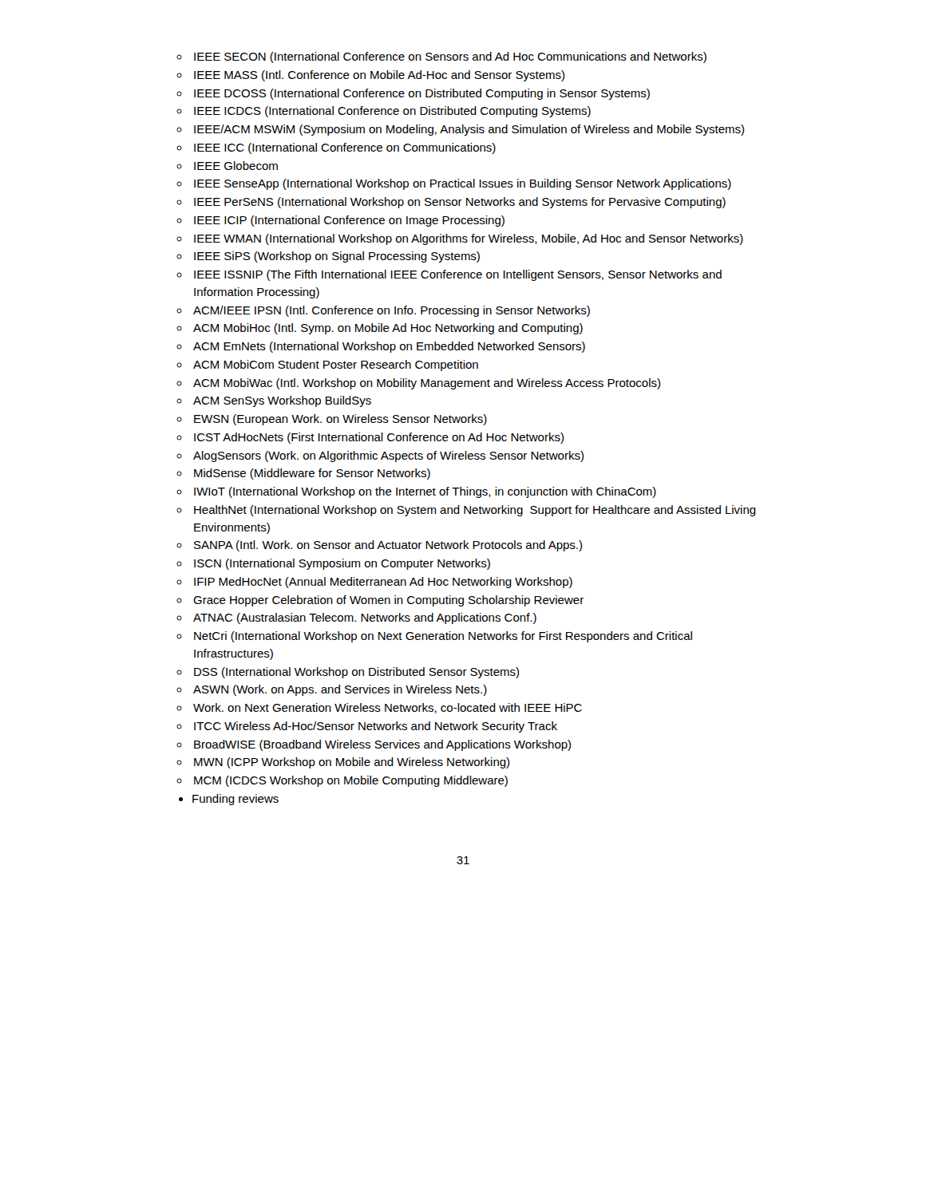IEEE SECON (International Conference on Sensors and Ad Hoc Communications and Networks)
IEEE MASS (Intl. Conference on Mobile Ad-Hoc and Sensor Systems)
IEEE DCOSS (International Conference on Distributed Computing in Sensor Systems)
IEEE ICDCS (International Conference on Distributed Computing Systems)
IEEE/ACM MSWiM (Symposium on Modeling, Analysis and Simulation of Wireless and Mobile Systems)
IEEE ICC (International Conference on Communications)
IEEE Globecom
IEEE SenseApp (International Workshop on Practical Issues in Building Sensor Network Applications)
IEEE PerSeNS (International Workshop on Sensor Networks and Systems for Pervasive Computing)
IEEE ICIP (International Conference on Image Processing)
IEEE WMAN (International Workshop on Algorithms for Wireless, Mobile, Ad Hoc and Sensor Networks)
IEEE SiPS (Workshop on Signal Processing Systems)
IEEE ISSNIP (The Fifth International IEEE Conference on Intelligent Sensors, Sensor Networks and Information Processing)
ACM/IEEE IPSN (Intl. Conference on Info. Processing in Sensor Networks)
ACM MobiHoc (Intl. Symp. on Mobile Ad Hoc Networking and Computing)
ACM EmNets (International Workshop on Embedded Networked Sensors)
ACM MobiCom Student Poster Research Competition
ACM MobiWac (Intl. Workshop on Mobility Management and Wireless Access Protocols)
ACM SenSys Workshop BuildSys
EWSN (European Work. on Wireless Sensor Networks)
ICST AdHocNets (First International Conference on Ad Hoc Networks)
AlogSensors (Work. on Algorithmic Aspects of Wireless Sensor Networks)
MidSense (Middleware for Sensor Networks)
IWIoT (International Workshop on the Internet of Things, in conjunction with ChinaCom)
HealthNet (International Workshop on System and Networking Support for Healthcare and Assisted Living Environments)
SANPA (Intl. Work. on Sensor and Actuator Network Protocols and Apps.)
ISCN (International Symposium on Computer Networks)
IFIP MedHocNet (Annual Mediterranean Ad Hoc Networking Workshop)
Grace Hopper Celebration of Women in Computing Scholarship Reviewer
ATNAC (Australasian Telecom. Networks and Applications Conf.)
NetCri (International Workshop on Next Generation Networks for First Responders and Critical Infrastructures)
DSS (International Workshop on Distributed Sensor Systems)
ASWN (Work. on Apps. and Services in Wireless Nets.)
Work. on Next Generation Wireless Networks, co-located with IEEE HiPC
ITCC Wireless Ad-Hoc/Sensor Networks and Network Security Track
BroadWISE (Broadband Wireless Services and Applications Workshop)
MWN (ICPP Workshop on Mobile and Wireless Networking)
MCM (ICDCS Workshop on Mobile Computing Middleware)
Funding reviews
31